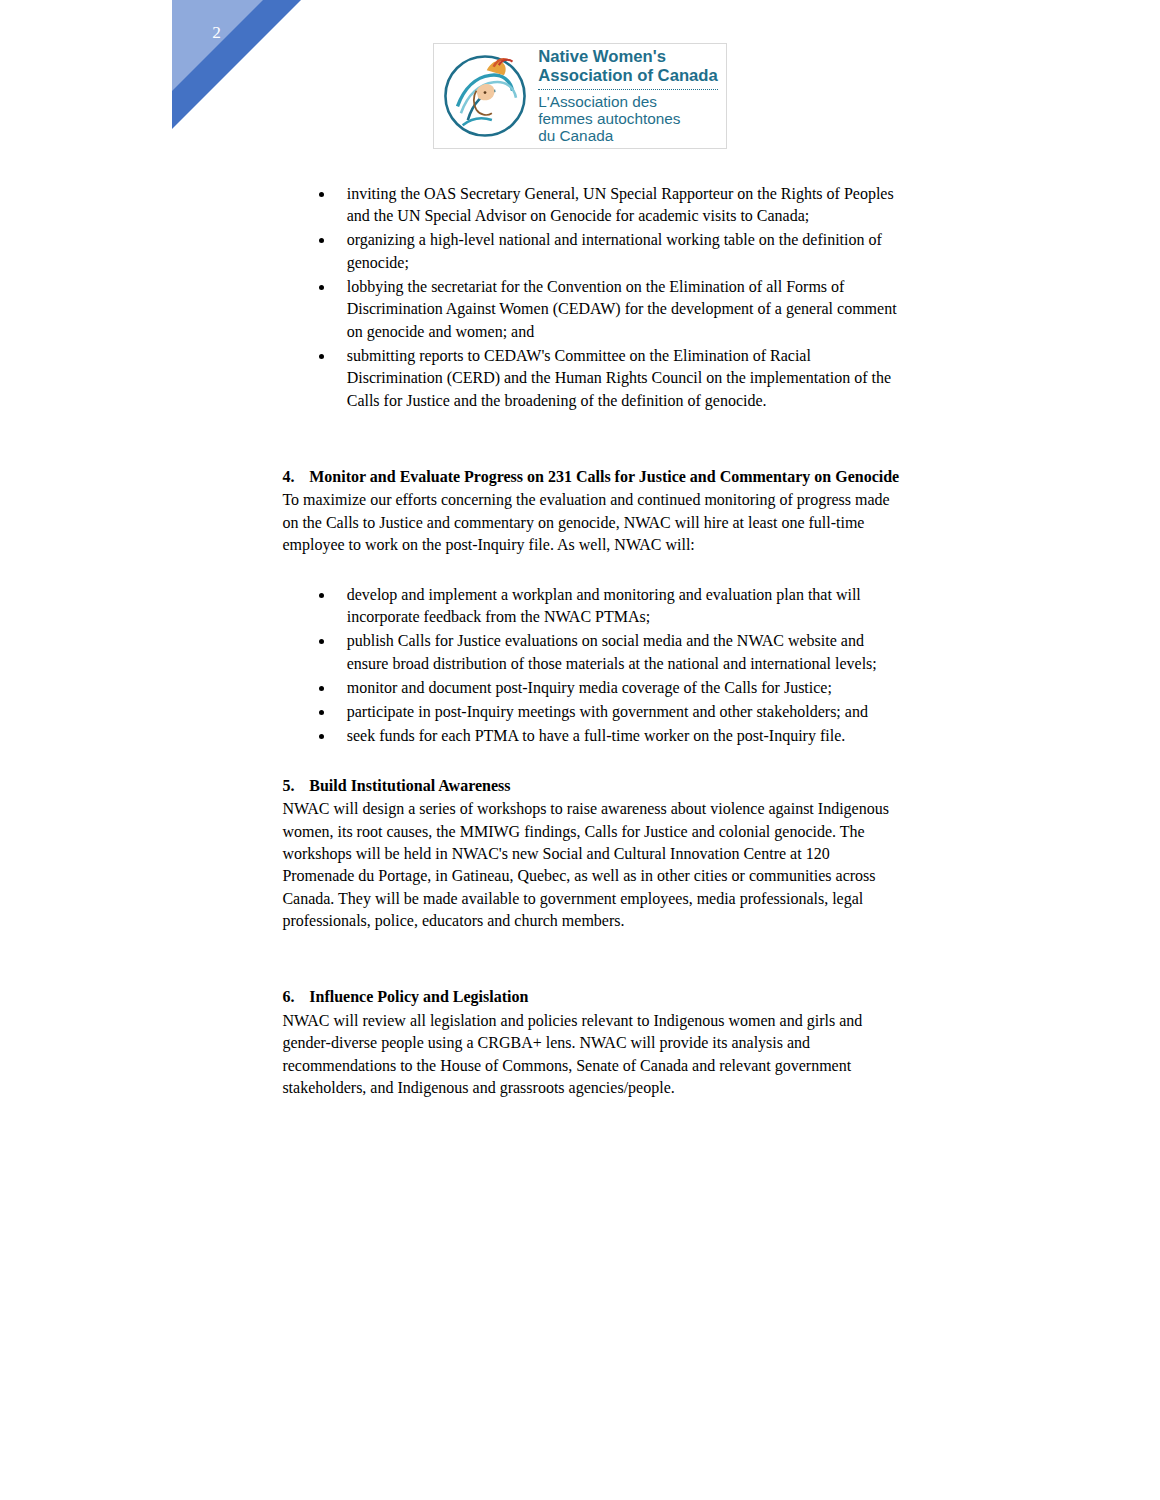2
Native Women's
Association of Canada
L'Association des
femmes autochtones
du Canada
inviting the OAS Secretary General, UN Special Rapporteur on the Rights of Peoples and the UN Special Advisor on Genocide for academic visits to Canada;
organizing a high-level national and international working table on the definition of genocide;
lobbying the secretariat for the Convention on the Elimination of all Forms of Discrimination Against Women (CEDAW) for the development of a general comment on genocide and women; and
submitting reports to CEDAW's Committee on the Elimination of Racial Discrimination (CERD) and the Human Rights Council on the implementation of the Calls for Justice and the broadening of the definition of genocide.
4. Monitor and Evaluate Progress on 231 Calls for Justice and Commentary on Genocide
To maximize our efforts concerning the evaluation and continued monitoring of progress made on the Calls to Justice and commentary on genocide, NWAC will hire at least one full-time employee to work on the post-Inquiry file. As well, NWAC will:
develop and implement a workplan and monitoring and evaluation plan that will incorporate feedback from the NWAC PTMAs;
publish Calls for Justice evaluations on social media and the NWAC website and ensure broad distribution of those materials at the national and international levels;
monitor and document post-Inquiry media coverage of the Calls for Justice;
participate in post-Inquiry meetings with government and other stakeholders; and
seek funds for each PTMA to have a full-time worker on the post-Inquiry file.
5. Build Institutional Awareness
NWAC will design a series of workshops to raise awareness about violence against Indigenous women, its root causes, the MMIWG findings, Calls for Justice and colonial genocide. The workshops will be held in NWAC's new Social and Cultural Innovation Centre at 120 Promenade du Portage, in Gatineau, Quebec, as well as in other cities or communities across Canada. They will be made available to government employees, media professionals, legal professionals, police, educators and church members.
6. Influence Policy and Legislation
NWAC will review all legislation and policies relevant to Indigenous women and girls and gender-diverse people using a CRGBA+ lens. NWAC will provide its analysis and recommendations to the House of Commons, Senate of Canada and relevant government stakeholders, and Indigenous and grassroots agencies/people.